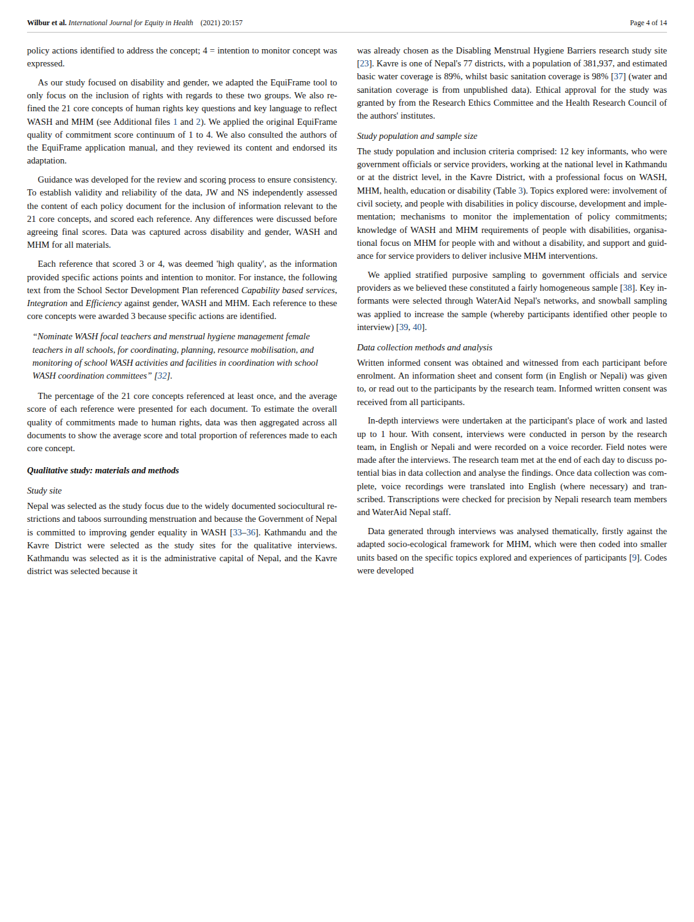Wilbur et al. International Journal for Equity in Health (2021) 20:157
Page 4 of 14
policy actions identified to address the concept; 4 = intention to monitor concept was expressed.
As our study focused on disability and gender, we adapted the EquiFrame tool to only focus on the inclusion of rights with regards to these two groups. We also refined the 21 core concepts of human rights key questions and key language to reflect WASH and MHM (see Additional files 1 and 2). We applied the original EquiFrame quality of commitment score continuum of 1 to 4. We also consulted the authors of the EquiFrame application manual, and they reviewed its content and endorsed its adaptation.
Guidance was developed for the review and scoring process to ensure consistency. To establish validity and reliability of the data, JW and NS independently assessed the content of each policy document for the inclusion of information relevant to the 21 core concepts, and scored each reference. Any differences were discussed before agreeing final scores. Data was captured across disability and gender, WASH and MHM for all materials.
Each reference that scored 3 or 4, was deemed 'high quality', as the information provided specific actions points and intention to monitor. For instance, the following text from the School Sector Development Plan referenced Capability based services, Integration and Efficiency against gender, WASH and MHM. Each reference to these core concepts were awarded 3 because specific actions are identified.
“Nominate WASH focal teachers and menstrual hygiene management female teachers in all schools, for coordinating, planning, resource mobilisation, and monitoring of school WASH activities and facilities in coordination with school WASH coordination committees” [32].
The percentage of the 21 core concepts referenced at least once, and the average score of each reference were presented for each document. To estimate the overall quality of commitments made to human rights, data was then aggregated across all documents to show the average score and total proportion of references made to each core concept.
Qualitative study: materials and methods
Study site
Nepal was selected as the study focus due to the widely documented sociocultural restrictions and taboos surrounding menstruation and because the Government of Nepal is committed to improving gender equality in WASH [33–36]. Kathmandu and the Kavre District were selected as the study sites for the qualitative interviews. Kathmandu was selected as it is the administrative capital of Nepal, and the Kavre district was selected because it
was already chosen as the Disabling Menstrual Hygiene Barriers research study site [23]. Kavre is one of Nepal's 77 districts, with a population of 381,937, and estimated basic water coverage is 89%, whilst basic sanitation coverage is 98% [37] (water and sanitation coverage is from unpublished data). Ethical approval for the study was granted by from the Research Ethics Committee and the Health Research Council of the authors' institutes.
Study population and sample size
The study population and inclusion criteria comprised: 12 key informants, who were government officials or service providers, working at the national level in Kathmandu or at the district level, in the Kavre District, with a professional focus on WASH, MHM, health, education or disability (Table 3). Topics explored were: involvement of civil society, and people with disabilities in policy discourse, development and implementation; mechanisms to monitor the implementation of policy commitments; knowledge of WASH and MHM requirements of people with disabilities, organisational focus on MHM for people with and without a disability, and support and guidance for service providers to deliver inclusive MHM interventions.
We applied stratified purposive sampling to government officials and service providers as we believed these constituted a fairly homogeneous sample [38]. Key informants were selected through WaterAid Nepal's networks, and snowball sampling was applied to increase the sample (whereby participants identified other people to interview) [39, 40].
Data collection methods and analysis
Written informed consent was obtained and witnessed from each participant before enrolment. An information sheet and consent form (in English or Nepali) was given to, or read out to the participants by the research team. Informed written consent was received from all participants.
In-depth interviews were undertaken at the participant's place of work and lasted up to 1 hour. With consent, interviews were conducted in person by the research team, in English or Nepali and were recorded on a voice recorder. Field notes were made after the interviews. The research team met at the end of each day to discuss potential bias in data collection and analyse the findings. Once data collection was complete, voice recordings were translated into English (where necessary) and transcribed. Transcriptions were checked for precision by Nepali research team members and WaterAid Nepal staff.
Data generated through interviews was analysed thematically, firstly against the adapted socio-ecological framework for MHM, which were then coded into smaller units based on the specific topics explored and experiences of participants [9]. Codes were developed